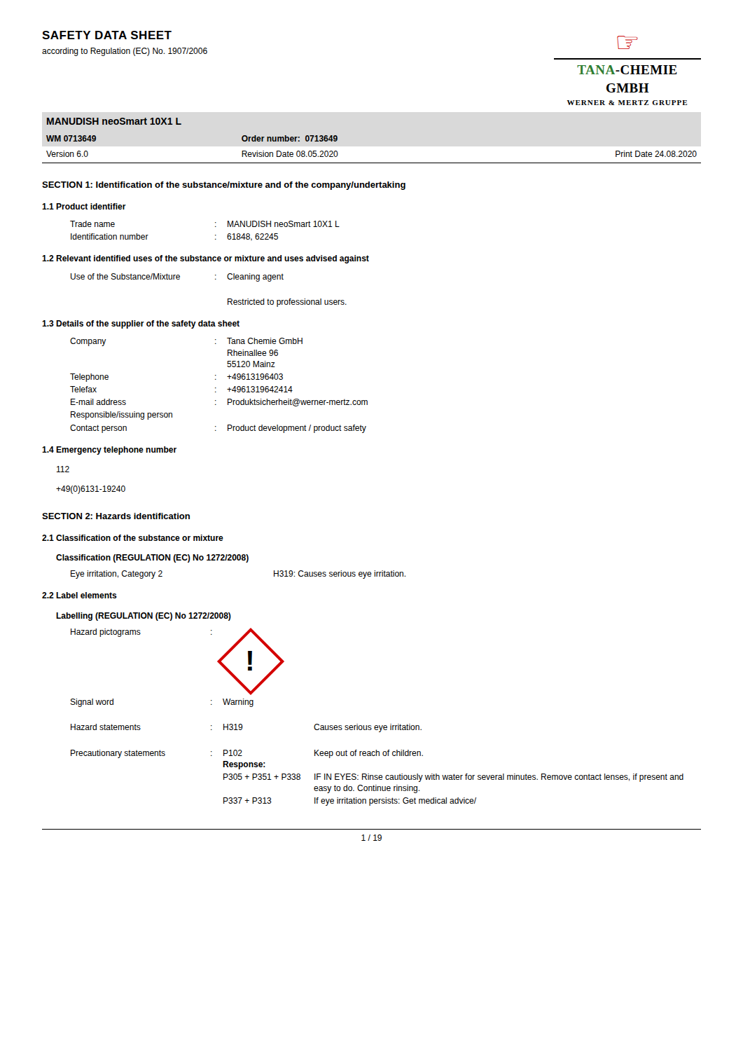SAFETY DATA SHEET
according to Regulation (EC) No. 1907/2006
☞
TANA-CHEMIE GMBH
WERNER & MERTZ GRUPPE
MANUDISH neoSmart 10X1 L
WM 0713649 Order number: 0713649
Version 6.0 Revision Date 08.05.2020 Print Date 24.08.2020
SECTION 1: Identification of the substance/mixture and of the company/undertaking
1.1 Product identifier
| Trade name | : | MANUDISH neoSmart 10X1 L |
| Identification number | : | 61848, 62245 |
1.2 Relevant identified uses of the substance or mixture and uses advised against
| Use of the Substance/Mixture | : | Cleaning agent |
| | | Restricted to professional users. |
1.3 Details of the supplier of the safety data sheet
| Company | : | Tana Chemie GmbH Rheinallee 96 55120 Mainz |
| Telephone | : | +49613196403 |
| Telefax | : | +4961319642414 |
| E-mail address | : | Produktsicherheit@werner-mertz.com |
| Responsible/issuing person | | |
| Contact person | : | Product development / product safety |
1.4 Emergency telephone number
112
+49(0)6131-19240
SECTION 2: Hazards identification
2.1 Classification of the substance or mixture
Classification (REGULATION (EC) No 1272/2008)
| Eye irritation, Category 2 | H319: Causes serious eye irritation. |
2.2 Label elements
Labelling (REGULATION (EC) No 1272/2008)
| Hazard pictograms | : | ! |
| Signal word | : | Warning | |
| Hazard statements | : | H319 | Causes serious eye irritation. |
| Precautionary statements | : | P102 Response: | Keep out of reach of children. |
| | | P305 + P351 + P338 | IF IN EYES: Rinse cautiously with water for several minutes. Remove contact lenses, if present and easy to do. Continue rinsing. |
| | | P337 + P313 | If eye irritation persists: Get medical advice/ |
1 / 19